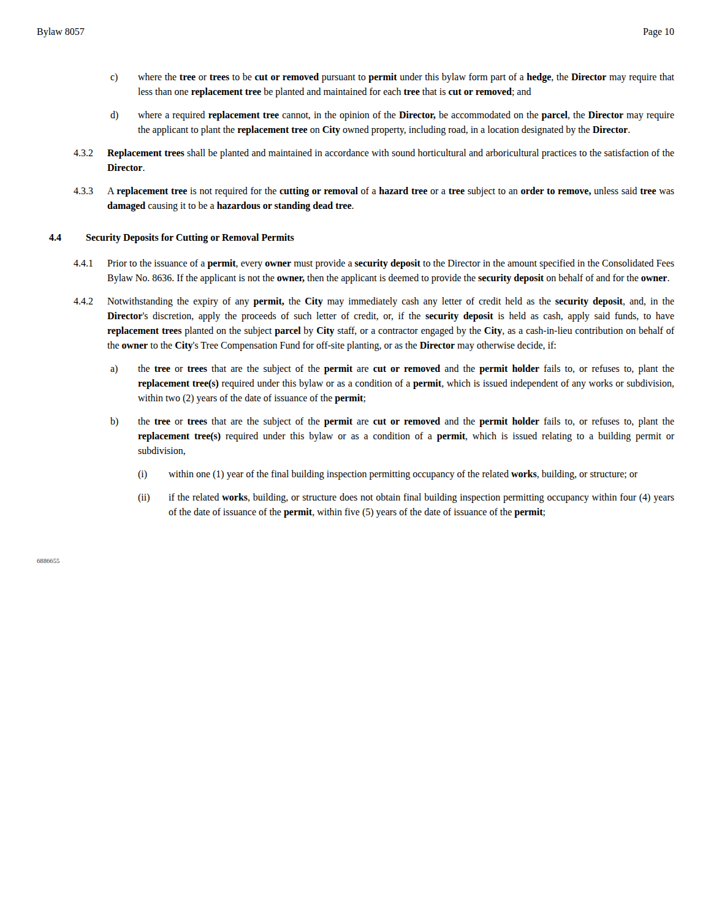Bylaw 8057 Page 10
c) where the tree or trees to be cut or removed pursuant to permit under this bylaw form part of a hedge, the Director may require that less than one replacement tree be planted and maintained for each tree that is cut or removed; and
d) where a required replacement tree cannot, in the opinion of the Director, be accommodated on the parcel, the Director may require the applicant to plant the replacement tree on City owned property, including road, in a location designated by the Director.
4.3.2 Replacement trees shall be planted and maintained in accordance with sound horticultural and arboricultural practices to the satisfaction of the Director.
4.3.3 A replacement tree is not required for the cutting or removal of a hazard tree or a tree subject to an order to remove, unless said tree was damaged causing it to be a hazardous or standing dead tree.
4.4 Security Deposits for Cutting or Removal Permits
4.4.1 Prior to the issuance of a permit, every owner must provide a security deposit to the Director in the amount specified in the Consolidated Fees Bylaw No. 8636. If the applicant is not the owner, then the applicant is deemed to provide the security deposit on behalf of and for the owner.
4.4.2 Notwithstanding the expiry of any permit, the City may immediately cash any letter of credit held as the security deposit, and, in the Director's discretion, apply the proceeds of such letter of credit, or, if the security deposit is held as cash, apply said funds, to have replacement trees planted on the subject parcel by City staff, or a contractor engaged by the City, as a cash-in-lieu contribution on behalf of the owner to the City's Tree Compensation Fund for off-site planting, or as the Director may otherwise decide, if:
a) the tree or trees that are the subject of the permit are cut or removed and the permit holder fails to, or refuses to, plant the replacement tree(s) required under this bylaw or as a condition of a permit, which is issued independent of any works or subdivision, within two (2) years of the date of issuance of the permit;
b) the tree or trees that are the subject of the permit are cut or removed and the permit holder fails to, or refuses to, plant the replacement tree(s) required under this bylaw or as a condition of a permit, which is issued relating to a building permit or subdivision,
(i) within one (1) year of the final building inspection permitting occupancy of the related works, building, or structure; or
(ii) if the related works, building, or structure does not obtain final building inspection permitting occupancy within four (4) years of the date of issuance of the permit, within five (5) years of the date of issuance of the permit;
6886655